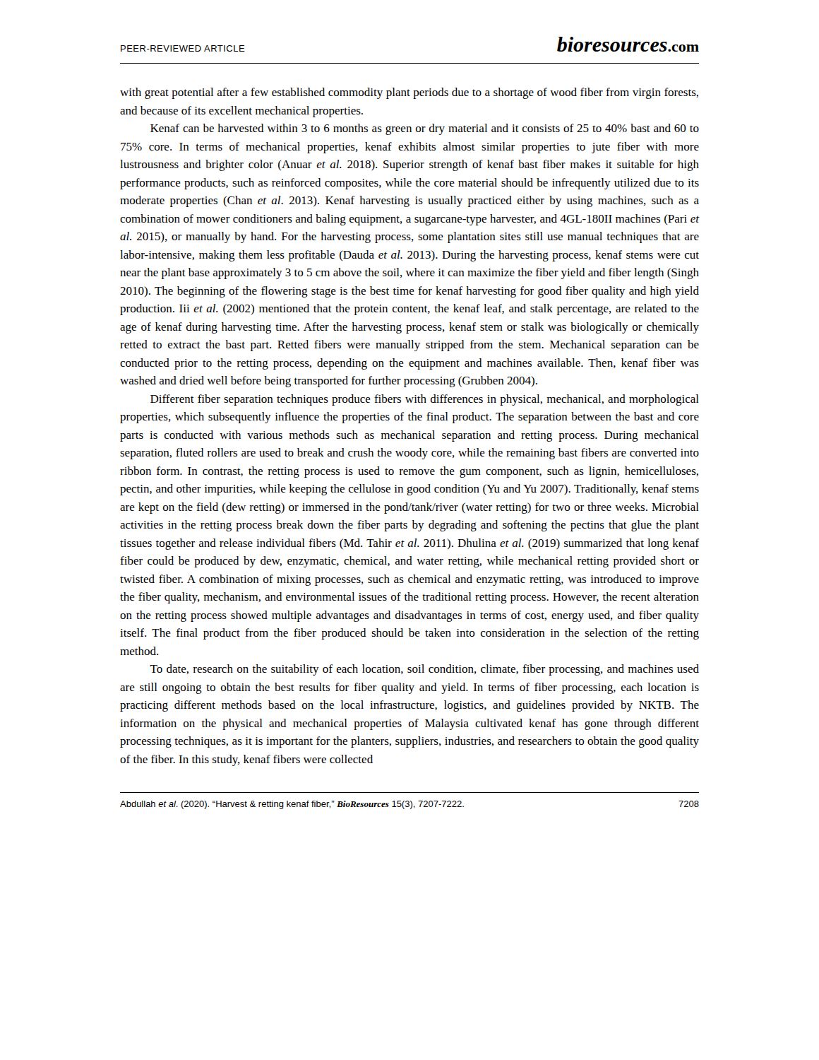PEER-REVIEWED ARTICLE
bioresources.com
with great potential after a few established commodity plant periods due to a shortage of wood fiber from virgin forests, and because of its excellent mechanical properties.
Kenaf can be harvested within 3 to 6 months as green or dry material and it consists of 25 to 40% bast and 60 to 75% core. In terms of mechanical properties, kenaf exhibits almost similar properties to jute fiber with more lustrousness and brighter color (Anuar et al. 2018). Superior strength of kenaf bast fiber makes it suitable for high performance products, such as reinforced composites, while the core material should be infrequently utilized due to its moderate properties (Chan et al. 2013). Kenaf harvesting is usually practiced either by using machines, such as a combination of mower conditioners and baling equipment, a sugarcane-type harvester, and 4GL-180II machines (Pari et al. 2015), or manually by hand. For the harvesting process, some plantation sites still use manual techniques that are labor-intensive, making them less profitable (Dauda et al. 2013). During the harvesting process, kenaf stems were cut near the plant base approximately 3 to 5 cm above the soil, where it can maximize the fiber yield and fiber length (Singh 2010). The beginning of the flowering stage is the best time for kenaf harvesting for good fiber quality and high yield production. Iii et al. (2002) mentioned that the protein content, the kenaf leaf, and stalk percentage, are related to the age of kenaf during harvesting time. After the harvesting process, kenaf stem or stalk was biologically or chemically retted to extract the bast part. Retted fibers were manually stripped from the stem. Mechanical separation can be conducted prior to the retting process, depending on the equipment and machines available. Then, kenaf fiber was washed and dried well before being transported for further processing (Grubben 2004).
Different fiber separation techniques produce fibers with differences in physical, mechanical, and morphological properties, which subsequently influence the properties of the final product. The separation between the bast and core parts is conducted with various methods such as mechanical separation and retting process. During mechanical separation, fluted rollers are used to break and crush the woody core, while the remaining bast fibers are converted into ribbon form. In contrast, the retting process is used to remove the gum component, such as lignin, hemicelluloses, pectin, and other impurities, while keeping the cellulose in good condition (Yu and Yu 2007). Traditionally, kenaf stems are kept on the field (dew retting) or immersed in the pond/tank/river (water retting) for two or three weeks. Microbial activities in the retting process break down the fiber parts by degrading and softening the pectins that glue the plant tissues together and release individual fibers (Md. Tahir et al. 2011). Dhulina et al. (2019) summarized that long kenaf fiber could be produced by dew, enzymatic, chemical, and water retting, while mechanical retting provided short or twisted fiber. A combination of mixing processes, such as chemical and enzymatic retting, was introduced to improve the fiber quality, mechanism, and environmental issues of the traditional retting process. However, the recent alteration on the retting process showed multiple advantages and disadvantages in terms of cost, energy used, and fiber quality itself. The final product from the fiber produced should be taken into consideration in the selection of the retting method.
To date, research on the suitability of each location, soil condition, climate, fiber processing, and machines used are still ongoing to obtain the best results for fiber quality and yield. In terms of fiber processing, each location is practicing different methods based on the local infrastructure, logistics, and guidelines provided by NKTB. The information on the physical and mechanical properties of Malaysia cultivated kenaf has gone through different processing techniques, as it is important for the planters, suppliers, industries, and researchers to obtain the good quality of the fiber. In this study, kenaf fibers were collected
Abdullah et al. (2020). “Harvest & retting kenaf fiber,” BioResources 15(3), 7207-7222.
7208